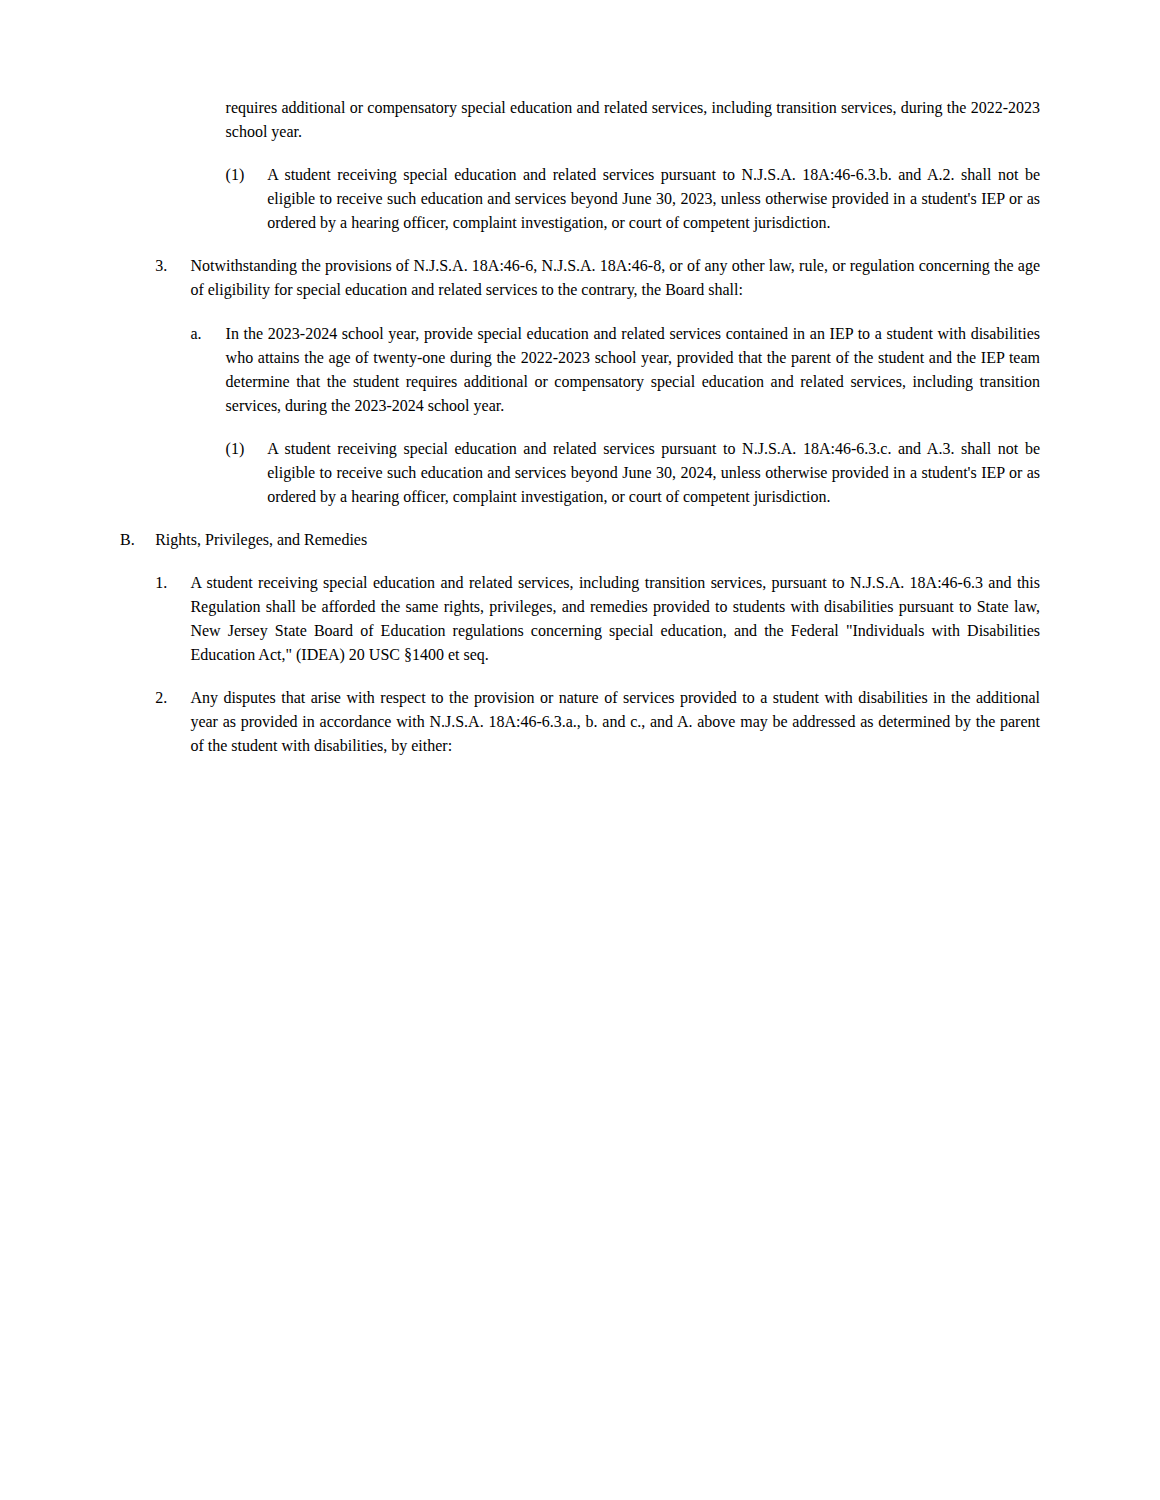requires additional or compensatory special education and related services, including transition services, during the 2022-2023 school year.
(1)
A student receiving special education and related services pursuant to N.J.S.A. 18A:46-6.3.b. and A.2. shall not be eligible to receive such education and services beyond June 30, 2023, unless otherwise provided in a student's IEP or as ordered by a hearing officer, complaint investigation, or court of competent jurisdiction.
3.
Notwithstanding the provisions of N.J.S.A. 18A:46-6, N.J.S.A. 18A:46-8, or of any other law, rule, or regulation concerning the age of eligibility for special education and related services to the contrary, the Board shall:
a.
In the 2023-2024 school year, provide special education and related services contained in an IEP to a student with disabilities who attains the age of twenty-one during the 2022-2023 school year, provided that the parent of the student and the IEP team determine that the student requires additional or compensatory special education and related services, including transition services, during the 2023-2024 school year.
(1)
A student receiving special education and related services pursuant to N.J.S.A. 18A:46-6.3.c. and A.3. shall not be eligible to receive such education and services beyond June 30, 2024, unless otherwise provided in a student's IEP or as ordered by a hearing officer, complaint investigation, or court of competent jurisdiction.
B.
Rights, Privileges, and Remedies
1.
A student receiving special education and related services, including transition services, pursuant to N.J.S.A. 18A:46-6.3 and this Regulation shall be afforded the same rights, privileges, and remedies provided to students with disabilities pursuant to State law, New Jersey State Board of Education regulations concerning special education, and the Federal "Individuals with Disabilities Education Act," (IDEA) 20 USC §1400 et seq.
2.
Any disputes that arise with respect to the provision or nature of services provided to a student with disabilities in the additional year as provided in accordance with N.J.S.A. 18A:46-6.3.a., b. and c., and A. above may be addressed as determined by the parent of the student with disabilities, by either: